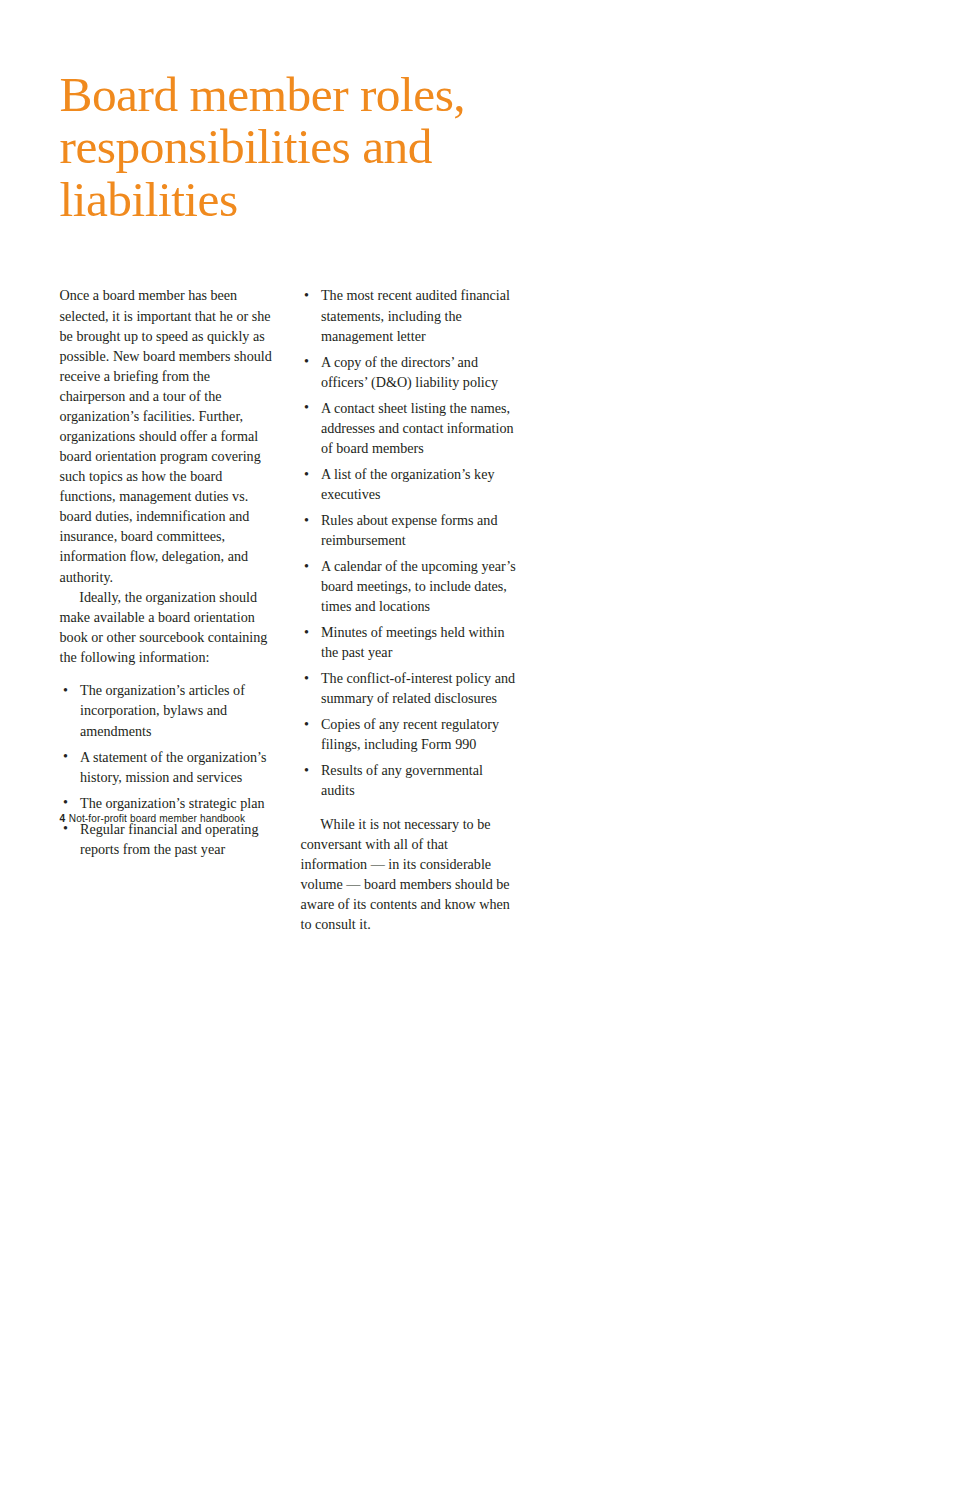Board member roles,
responsibilities and
liabilities
Once a board member has been selected, it is important that he or she be brought up to speed as quickly as possible. New board members should receive a briefing from the chairperson and a tour of the organization’s facilities. Further, organizations should offer a formal board orientation program covering such topics as how the board functions, management duties vs. board duties, indemnification and insurance, board committees, information flow, delegation, and authority.
Ideally, the organization should make available a board orientation book or other sourcebook containing the following information:
The organization’s articles of incorporation, bylaws and amendments
A statement of the organization’s history, mission and services
The organization’s strategic plan
Regular financial and operating reports from the past year
The most recent audited financial statements, including the management letter
A copy of the directors’ and officers’ (D&O) liability policy
A contact sheet listing the names, addresses and contact information of board members
A list of the organization’s key executives
Rules about expense forms and reimbursement
A calendar of the upcoming year’s board meetings, to include dates, times and locations
Minutes of meetings held within the past year
The conflict-of-interest policy and summary of related disclosures
Copies of any recent regulatory filings, including Form 990
Results of any governmental audits
While it is not necessary to be conversant with all of that information — in its considerable volume — board members should be aware of its contents and know when to consult it.
4 Not-for-profit board member handbook